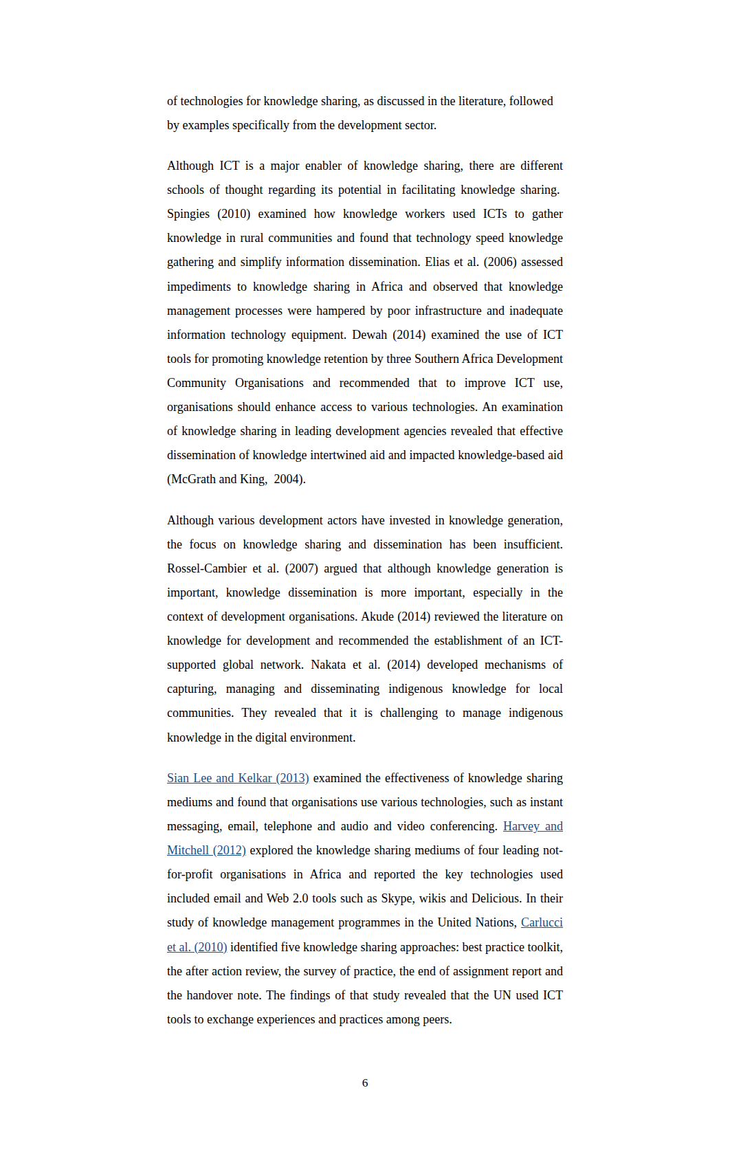of technologies for knowledge sharing, as discussed in the literature, followed by examples specifically from the development sector.
Although ICT is a major enabler of knowledge sharing, there are different schools of thought regarding its potential in facilitating knowledge sharing. Spingies (2010) examined how knowledge workers used ICTs to gather knowledge in rural communities and found that technology speed knowledge gathering and simplify information dissemination. Elias et al. (2006) assessed impediments to knowledge sharing in Africa and observed that knowledge management processes were hampered by poor infrastructure and inadequate information technology equipment. Dewah (2014) examined the use of ICT tools for promoting knowledge retention by three Southern Africa Development Community Organisations and recommended that to improve ICT use, organisations should enhance access to various technologies. An examination of knowledge sharing in leading development agencies revealed that effective dissemination of knowledge intertwined aid and impacted knowledge-based aid (McGrath and King, 2004).
Although various development actors have invested in knowledge generation, the focus on knowledge sharing and dissemination has been insufficient. Rossel-Cambier et al. (2007) argued that although knowledge generation is important, knowledge dissemination is more important, especially in the context of development organisations. Akude (2014) reviewed the literature on knowledge for development and recommended the establishment of an ICT-supported global network. Nakata et al. (2014) developed mechanisms of capturing, managing and disseminating indigenous knowledge for local communities. They revealed that it is challenging to manage indigenous knowledge in the digital environment.
Sian Lee and Kelkar (2013) examined the effectiveness of knowledge sharing mediums and found that organisations use various technologies, such as instant messaging, email, telephone and audio and video conferencing. Harvey and Mitchell (2012) explored the knowledge sharing mediums of four leading not-for-profit organisations in Africa and reported the key technologies used included email and Web 2.0 tools such as Skype, wikis and Delicious. In their study of knowledge management programmes in the United Nations, Carlucci et al. (2010) identified five knowledge sharing approaches: best practice toolkit, the after action review, the survey of practice, the end of assignment report and the handover note. The findings of that study revealed that the UN used ICT tools to exchange experiences and practices among peers.
6